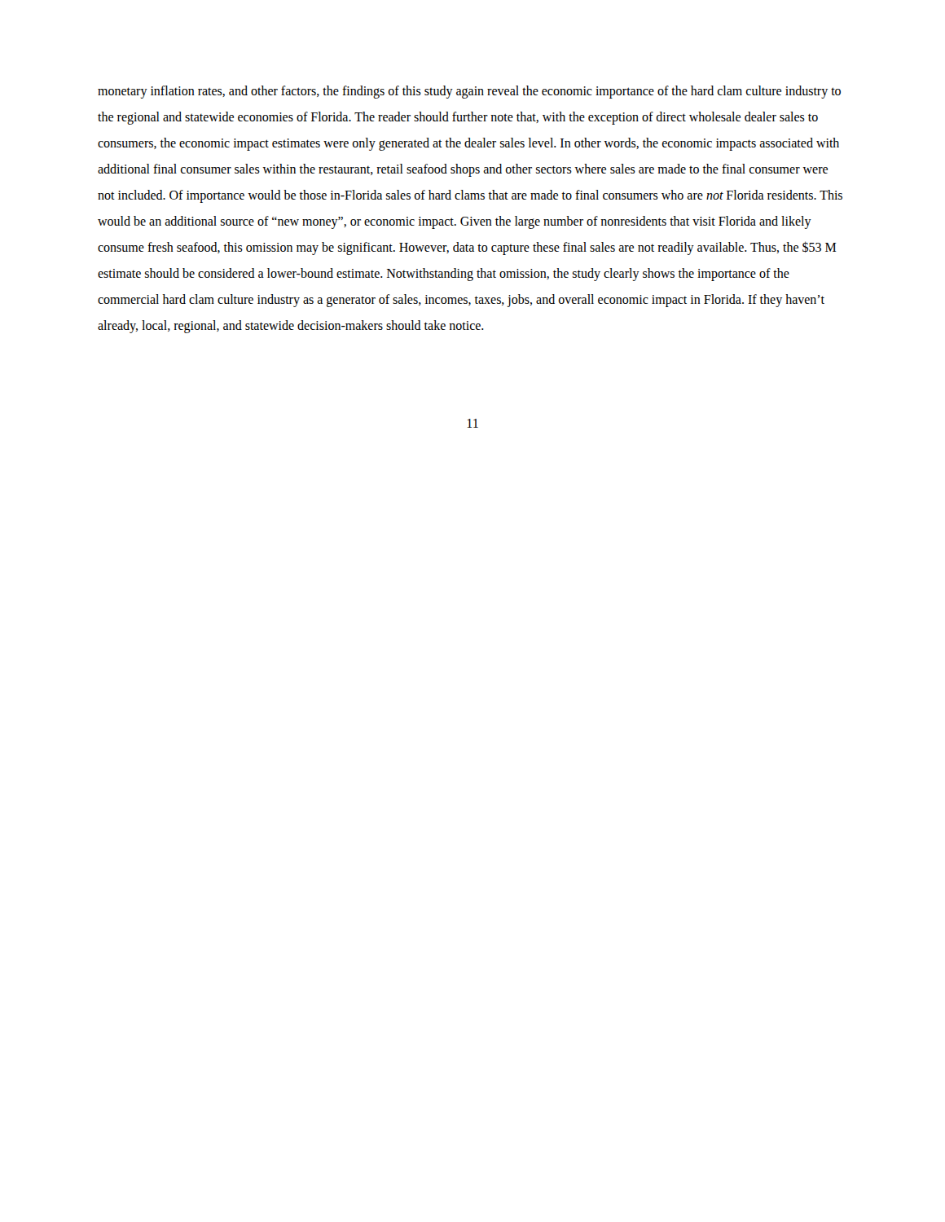monetary inflation rates, and other factors, the findings of this study again reveal the economic importance of the hard clam culture industry to the regional and statewide economies of Florida. The reader should further note that, with the exception of direct wholesale dealer sales to consumers, the economic impact estimates were only generated at the dealer sales level. In other words, the economic impacts associated with additional final consumer sales within the restaurant, retail seafood shops and other sectors where sales are made to the final consumer were not included. Of importance would be those in-Florida sales of hard clams that are made to final consumers who are not Florida residents. This would be an additional source of “new money”, or economic impact. Given the large number of nonresidents that visit Florida and likely consume fresh seafood, this omission may be significant. However, data to capture these final sales are not readily available. Thus, the $53 M estimate should be considered a lower-bound estimate. Notwithstanding that omission, the study clearly shows the importance of the commercial hard clam culture industry as a generator of sales, incomes, taxes, jobs, and overall economic impact in Florida. If they haven’t already, local, regional, and statewide decision-makers should take notice.
11